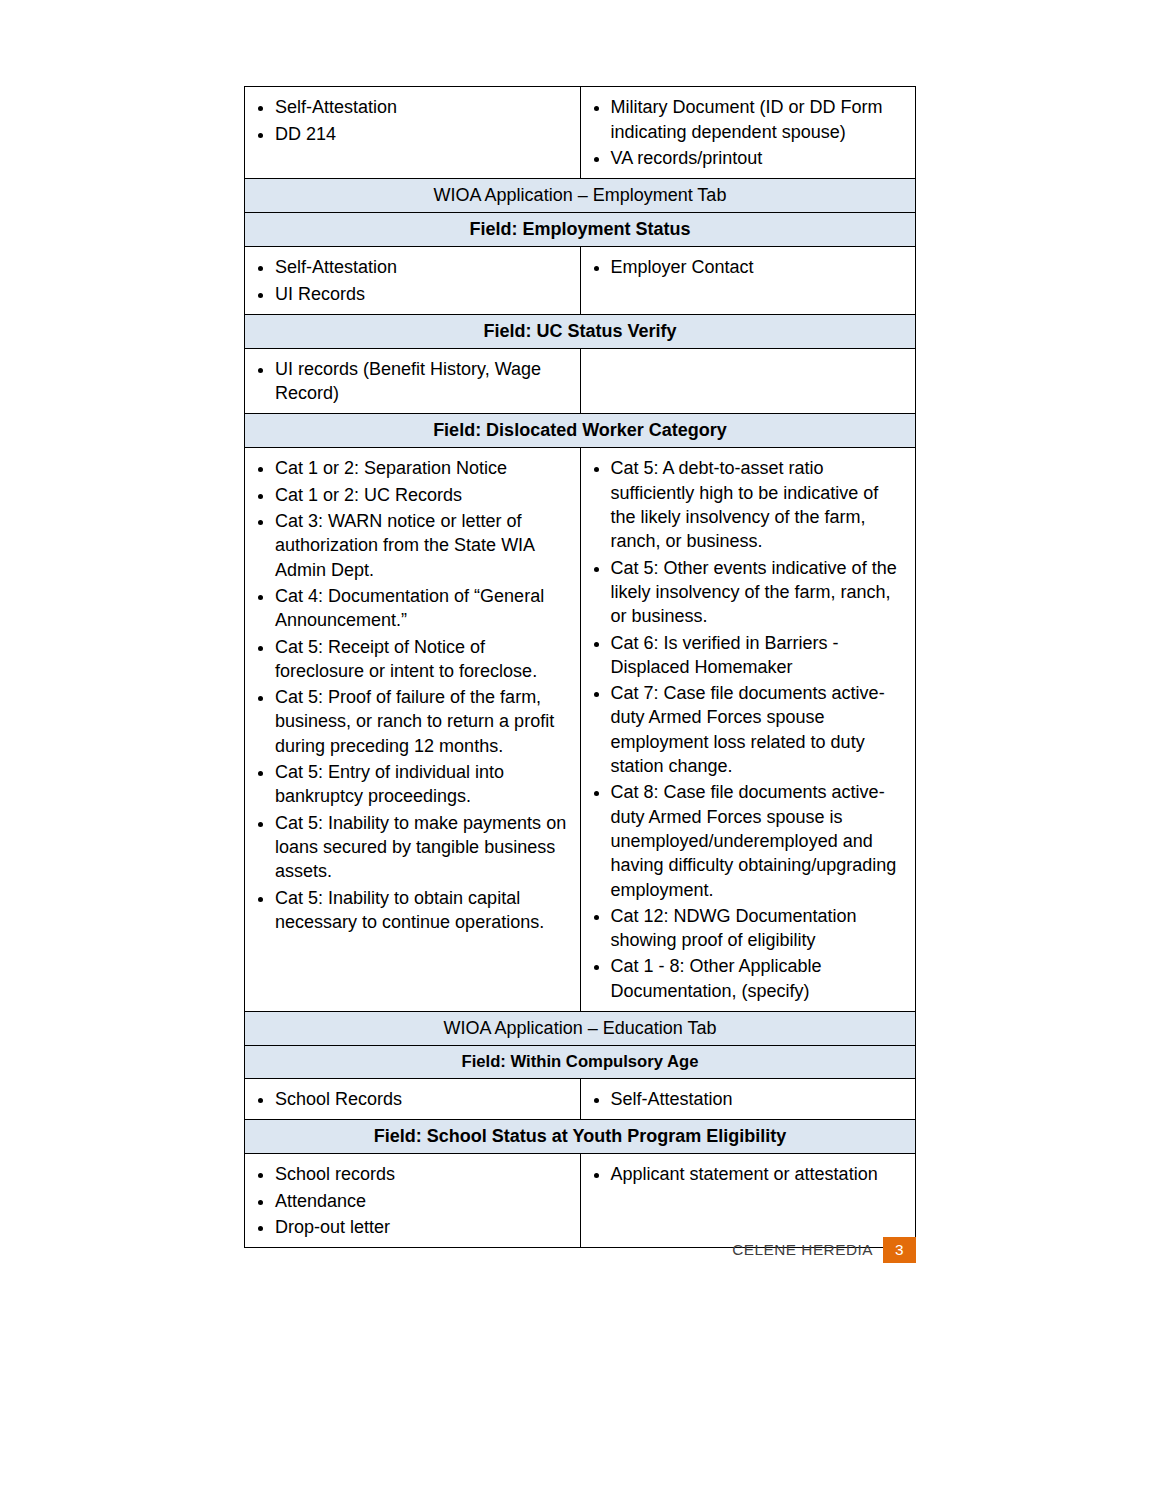| Self-Attestation DD 214 | Military Document (ID or DD Form indicating dependent spouse) VA records/printout |
| WIOA Application – Employment Tab |
| Field: Employment Status |
| Self-Attestation UI Records | Employer Contact |
| Field: UC Status Verify |
| UI records (Benefit History, Wage Record) | |
| Field: Dislocated Worker Category |
| Cat 1 or 2: Separation Notice Cat 1 or 2: UC Records Cat 3: WARN notice or letter of authorization from the State WIA Admin Dept. Cat 4: Documentation of “General Announcement.” Cat 5: Receipt of Notice of foreclosure or intent to foreclose. Cat 5: Proof of failure of the farm, business, or ranch to return a profit during preceding 12 months. Cat 5: Entry of individual into bankruptcy proceedings. Cat 5: Inability to make payments on loans secured by tangible business assets. Cat 5: Inability to obtain capital necessary to continue operations. | Cat 5: A debt-to-asset ratio sufficiently high to be indicative of the likely insolvency of the farm, ranch, or business. Cat 5: Other events indicative of the likely insolvency of the farm, ranch, or business. Cat 6: Is verified in Barriers - Displaced Homemaker Cat 7: Case file documents active-duty Armed Forces spouse employment loss related to duty station change. Cat 8: Case file documents active-duty Armed Forces spouse is unemployed/underemployed and having difficulty obtaining/upgrading employment. Cat 12: NDWG Documentation showing proof of eligibility Cat 1 - 8: Other Applicable Documentation, (specify) |
| WIOA Application – Education Tab |
| Field: Within Compulsory Age |
| School Records | Self-Attestation |
| Field: School Status at Youth Program Eligibility |
| School records Attendance Drop-out letter | Applicant statement or attestation |
CELENE HEREDIA
3